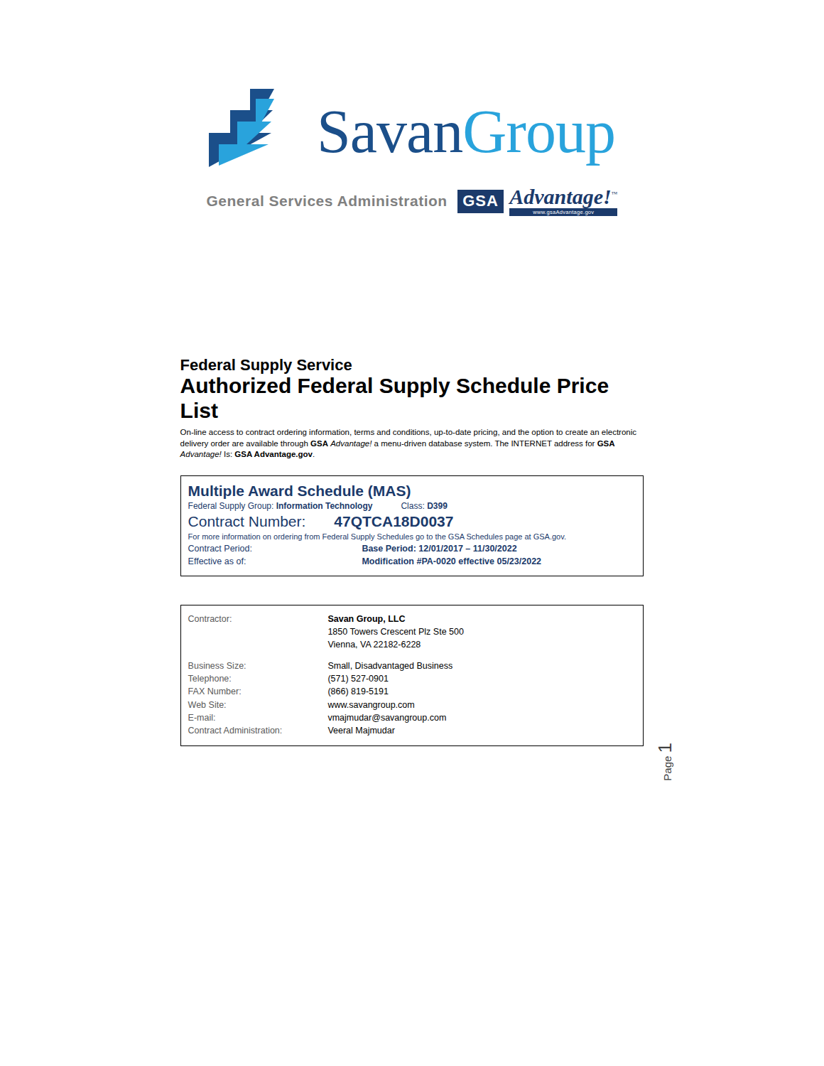Savan Group
General Services Administration GSA Advantage!™ www.gsaAdvantage.gov
Federal Supply Service
Authorized Federal Supply Schedule Price List
On-line access to contract ordering information, terms and conditions, up-to-date pricing, and the option to create an electronic delivery order are available through GSA Advantage! a menu-driven database system. The INTERNET address for GSA Advantage! Is: GSA Advantage.gov.
Multiple Award Schedule (MAS)
Federal Supply Group: Information Technology Class: D399
Contract Number:47QTCA18D0037
For more information on ordering from Federal Supply Schedules go to the GSA Schedules page at GSA.gov.
Contract Period: Base Period: 12/01/2017 – 11/30/2022
Effective as of: Modification #PA-0020 effective 05/23/2022
| Contractor: | Savan Group, LLC |
| | 1850 Towers Crescent Plz Ste 500 |
| | Vienna, VA 22182-6228 |
| Business Size: | Small, Disadvantaged Business |
| Telephone: | (571) 527-0901 |
| FAX Number: | (866) 819-5191 |
| Web Site: | www.savangroup.com |
| E-mail: | vmajmudar@savangroup.com |
| Contract Administration: | Veeral Majmudar |
Page 1